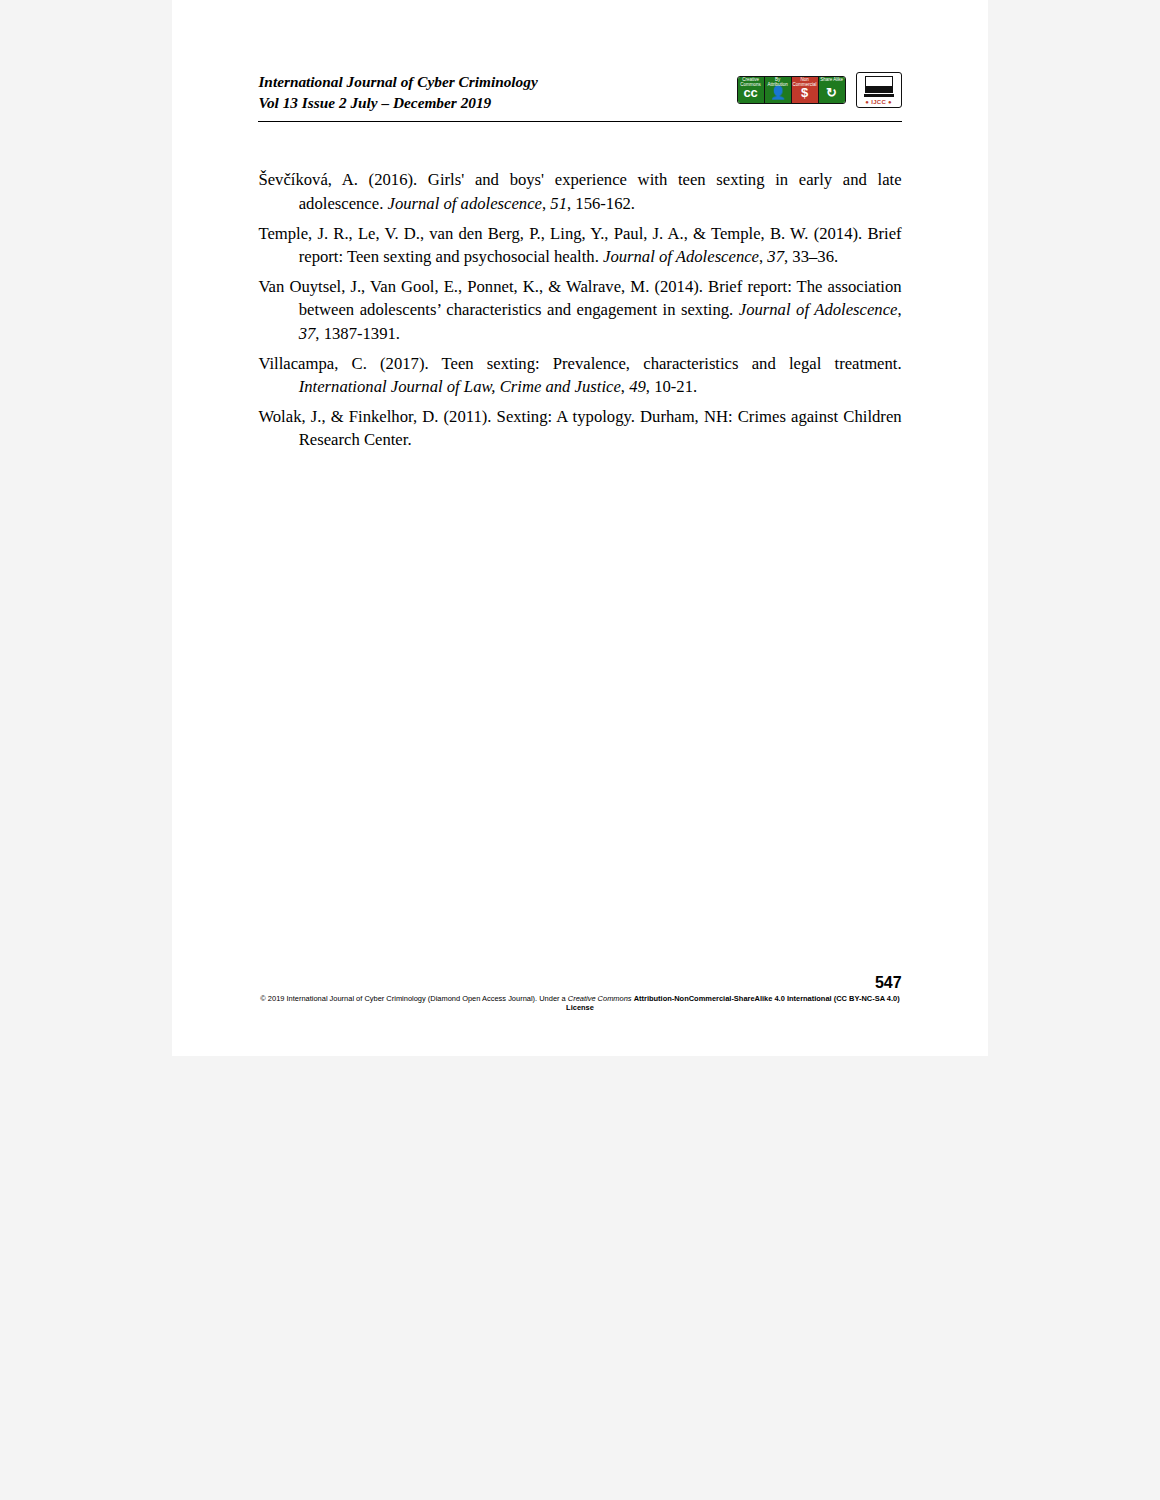International Journal of Cyber Criminology Vol 13 Issue 2 July – December 2019
Creative Commons cc
By Attribution👤
Non Commercial$
Share Alike↻
● IJCC ●
Ševčíková, A. (2016). Girls' and boys' experience with teen sexting in early and late adolescence. Journal of adolescence, 51, 156-162.
Temple, J. R., Le, V. D., van den Berg, P., Ling, Y., Paul, J. A., & Temple, B. W. (2014). Brief report: Teen sexting and psychosocial health. Journal of Adolescence, 37, 33–36.
Van Ouytsel, J., Van Gool, E., Ponnet, K., & Walrave, M. (2014). Brief report: The association between adolescents’ characteristics and engagement in sexting. Journal of Adolescence, 37, 1387-1391.
Villacampa, C. (2017). Teen sexting: Prevalence, characteristics and legal treatment. International Journal of Law, Crime and Justice, 49, 10-21.
Wolak, J., & Finkelhor, D. (2011). Sexting: A typology. Durham, NH: Crimes against Children Research Center.
547
© 2019 International Journal of Cyber Criminology (Diamond Open Access Journal). Under a Creative Commons Attribution-NonCommercial-ShareAlike 4.0 International (CC BY-NC-SA 4.0) License